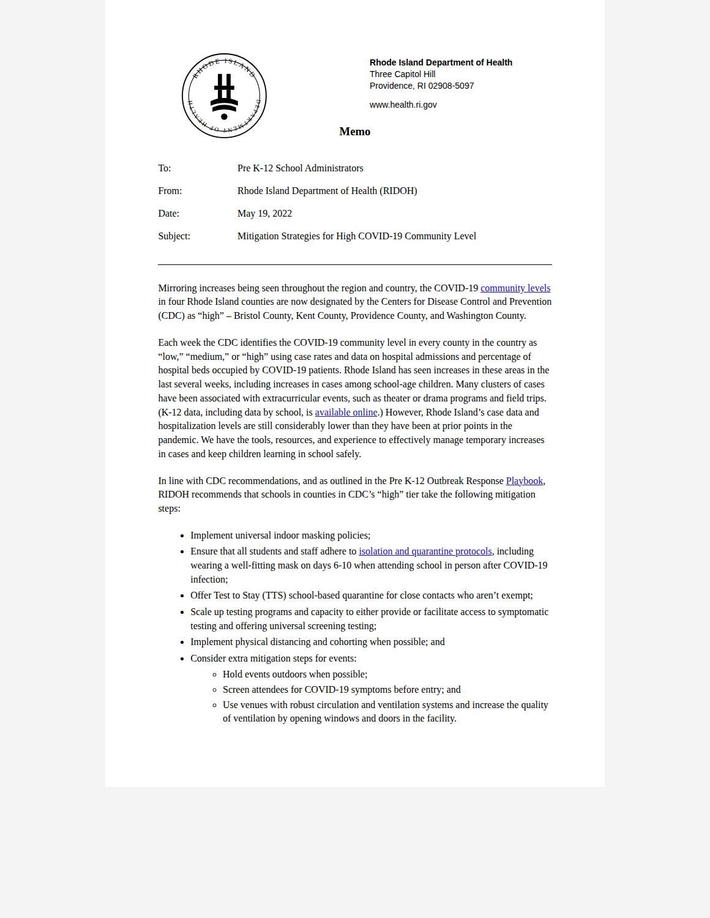RHODE ISLAND DEPARTMENT OF HEALTH
Rhode Island Department of Health
Three Capitol Hill
Providence, RI 02908-5097
www.health.ri.gov
Memo
| To: | Pre K-12 School Administrators |
| From: | Rhode Island Department of Health (RIDOH) |
| Date: | May 19, 2022 |
| Subject: | Mitigation Strategies for High COVID-19 Community Level |
Mirroring increases being seen throughout the region and country, the COVID-19 community levels in four Rhode Island counties are now designated by the Centers for Disease Control and Prevention (CDC) as “high” – Bristol County, Kent County, Providence County, and Washington County.
Each week the CDC identifies the COVID-19 community level in every county in the country as “low,” “medium,” or “high” using case rates and data on hospital admissions and percentage of hospital beds occupied by COVID-19 patients. Rhode Island has seen increases in these areas in the last several weeks, including increases in cases among school-age children. Many clusters of cases have been associated with extracurricular events, such as theater or drama programs and field trips. (K-12 data, including data by school, is available online.) However, Rhode Island’s case data and hospitalization levels are still considerably lower than they have been at prior points in the pandemic. We have the tools, resources, and experience to effectively manage temporary increases in cases and keep children learning in school safely.
In line with CDC recommendations, and as outlined in the Pre K-12 Outbreak Response Playbook, RIDOH recommends that schools in counties in CDC’s “high” tier take the following mitigation steps:
Implement universal indoor masking policies;
Ensure that all students and staff adhere to isolation and quarantine protocols, including wearing a well-fitting mask on days 6-10 when attending school in person after COVID-19 infection;
Offer Test to Stay (TTS) school-based quarantine for close contacts who aren’t exempt;
Scale up testing programs and capacity to either provide or facilitate access to symptomatic testing and offering universal screening testing;
Implement physical distancing and cohorting when possible; and
Consider extra mitigation steps for events:
Hold events outdoors when possible;
Screen attendees for COVID-19 symptoms before entry; and
Use venues with robust circulation and ventilation systems and increase the quality of ventilation by opening windows and doors in the facility.